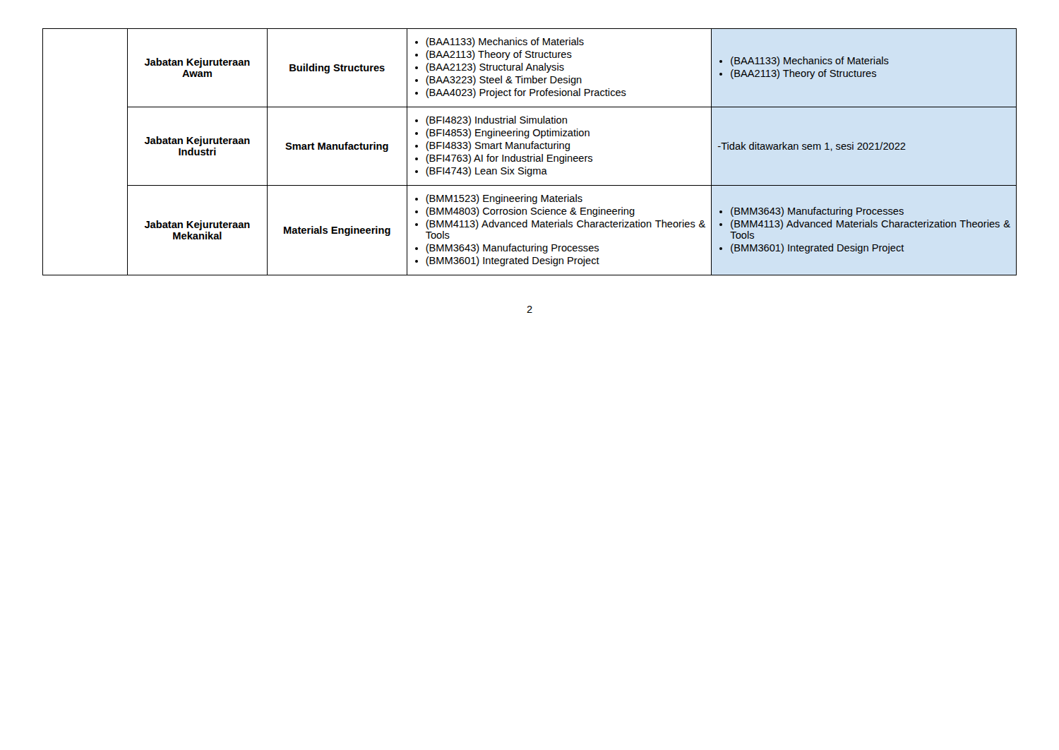| | Jabatan Kejuruteraan Awam | Building Structures | (BAA1133) Mechanics of Materials (BAA2113) Theory of Structures (BAA2123) Structural Analysis (BAA3223) Steel & Timber Design (BAA4023) Project for Profesional Practices | (BAA1133) Mechanics of Materials (BAA2113) Theory of Structures |
| Jabatan Kejuruteraan Industri | Smart Manufacturing | (BFI4823) Industrial Simulation (BFI4853) Engineering Optimization (BFI4833) Smart Manufacturing (BFI4763) AI for Industrial Engineers (BFI4743) Lean Six Sigma | -Tidak ditawarkan sem 1, sesi 2021/2022 |
| Jabatan Kejuruteraan Mekanikal | Materials Engineering | (BMM1523) Engineering Materials (BMM4803) Corrosion Science & Engineering (BMM4113) Advanced Materials Characterization Theories & Tools (BMM3643) Manufacturing Processes (BMM3601) Integrated Design Project | (BMM3643) Manufacturing Processes (BMM4113) Advanced Materials Characterization Theories & Tools (BMM3601) Integrated Design Project |
2